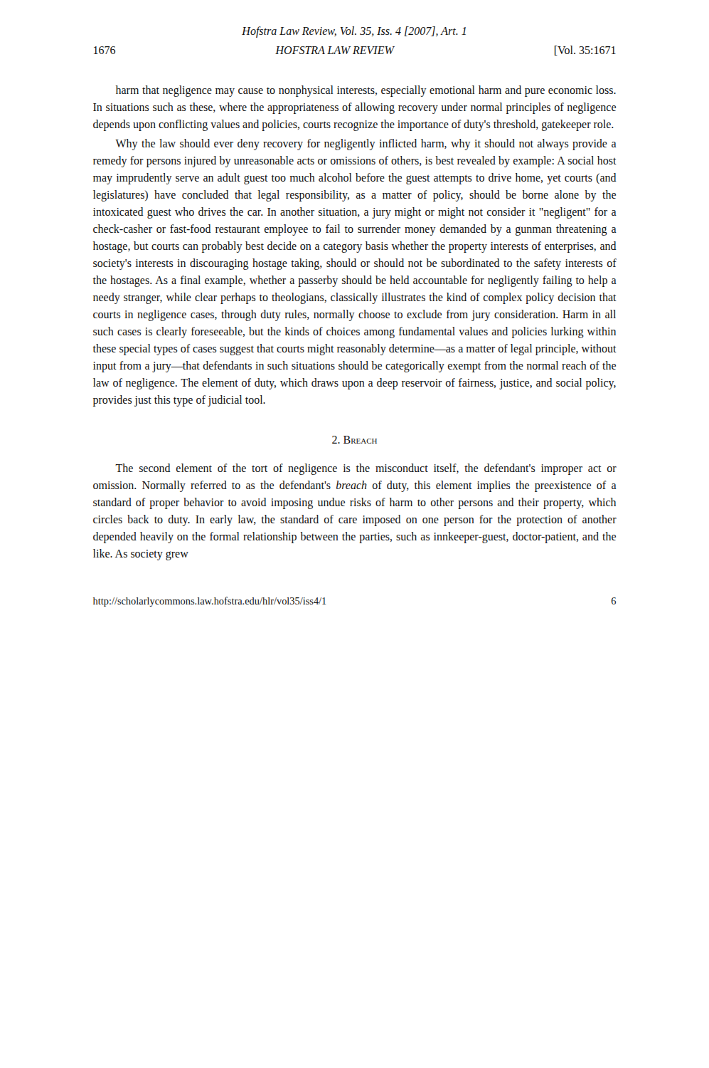Hofstra Law Review, Vol. 35, Iss. 4 [2007], Art. 1
1676 HOFSTRA LAW REVIEW [Vol. 35:1671
harm that negligence may cause to nonphysical interests, especially emotional harm and pure economic loss. In situations such as these, where the appropriateness of allowing recovery under normal principles of negligence depends upon conflicting values and policies, courts recognize the importance of duty's threshold, gatekeeper role.
Why the law should ever deny recovery for negligently inflicted harm, why it should not always provide a remedy for persons injured by unreasonable acts or omissions of others, is best revealed by example: A social host may imprudently serve an adult guest too much alcohol before the guest attempts to drive home, yet courts (and legislatures) have concluded that legal responsibility, as a matter of policy, should be borne alone by the intoxicated guest who drives the car. In another situation, a jury might or might not consider it "negligent" for a check-casher or fast-food restaurant employee to fail to surrender money demanded by a gunman threatening a hostage, but courts can probably best decide on a category basis whether the property interests of enterprises, and society's interests in discouraging hostage taking, should or should not be subordinated to the safety interests of the hostages. As a final example, whether a passerby should be held accountable for negligently failing to help a needy stranger, while clear perhaps to theologians, classically illustrates the kind of complex policy decision that courts in negligence cases, through duty rules, normally choose to exclude from jury consideration. Harm in all such cases is clearly foreseeable, but the kinds of choices among fundamental values and policies lurking within these special types of cases suggest that courts might reasonably determine—as a matter of legal principle, without input from a jury—that defendants in such situations should be categorically exempt from the normal reach of the law of negligence. The element of duty, which draws upon a deep reservoir of fairness, justice, and social policy, provides just this type of judicial tool.
2. Breach
The second element of the tort of negligence is the misconduct itself, the defendant's improper act or omission. Normally referred to as the defendant's breach of duty, this element implies the preexistence of a standard of proper behavior to avoid imposing undue risks of harm to other persons and their property, which circles back to duty. In early law, the standard of care imposed on one person for the protection of another depended heavily on the formal relationship between the parties, such as innkeeper-guest, doctor-patient, and the like. As society grew
http://scholarlycommons.law.hofstra.edu/hlr/vol35/iss4/1 6